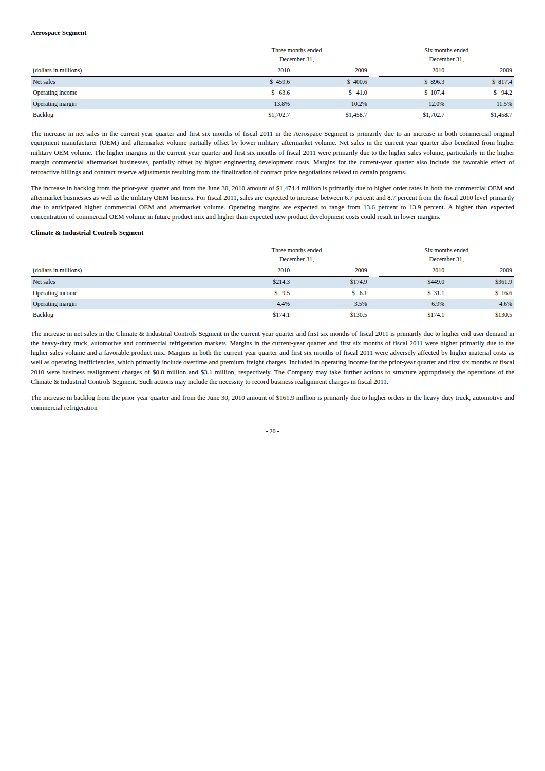Aerospace Segment
| | Three months ended December 31, | | Six months ended December 31, |
| (dollars in millions) | 2010 | | 2009 | | 2010 | | 2009 |
| Net sales | $ 459.6 | | $ 400.6 | | $ 896.3 | | $ 817.4 |
| Operating income | $ 63.6 | | $ 41.0 | | $ 107.4 | | $ 94.2 |
| Operating margin | 13.8% | | 10.2% | | 12.0% | | 11.5% |
| Backlog | $1,702.7 | | $1,458.7 | | $1,702.7 | | $1,458.7 |
The increase in net sales in the current-year quarter and first six months of fiscal 2011 in the Aerospace Segment is primarily due to an increase in both commercial original equipment manufacturer (OEM) and aftermarket volume partially offset by lower military aftermarket volume. Net sales in the current-year quarter also benefited from higher military OEM volume. The higher margins in the current-year quarter and first six months of fiscal 2011 were primarily due to the higher sales volume, particularly in the higher margin commercial aftermarket businesses, partially offset by higher engineering development costs. Margins for the current-year quarter also include the favorable effect of retroactive billings and contract reserve adjustments resulting from the finalization of contract price negotiations related to certain programs.
The increase in backlog from the prior-year quarter and from the June 30, 2010 amount of $1,474.4 million is primarily due to higher order rates in both the commercial OEM and aftermarket businesses as well as the military OEM business. For fiscal 2011, sales are expected to increase between 6.7 percent and 8.7 percent from the fiscal 2010 level primarily due to anticipated higher commercial OEM and aftermarket volume. Operating margins are expected to range from 13.6 percent to 13.9 percent. A higher than expected concentration of commercial OEM volume in future product mix and higher than expected new product development costs could result in lower margins.
Climate & Industrial Controls Segment
| | Three months ended December 31, | | Six months ended December 31, |
| (dollars in millions) | 2010 | | 2009 | | 2010 | | 2009 |
| Net sales | $214.3 | | $174.9 | | $449.0 | | $361.9 |
| Operating income | $ 9.5 | | $ 6.1 | | $ 31.1 | | $ 16.6 |
| Operating margin | 4.4% | | 3.5% | | 6.9% | | 4.6% |
| Backlog | $174.1 | | $130.5 | | $174.1 | | $130.5 |
The increase in net sales in the Climate & Industrial Controls Segment in the current-year quarter and first six months of fiscal 2011 is primarily due to higher end-user demand in the heavy-duty truck, automotive and commercial refrigeration markets. Margins in the current-year quarter and first six months of fiscal 2011 were higher primarily due to the higher sales volume and a favorable product mix. Margins in both the current-year quarter and first six months of fiscal 2011 were adversely affected by higher material costs as well as operating inefficiencies, which primarily include overtime and premium freight charges. Included in operating income for the prior-year quarter and first six months of fiscal 2010 were business realignment charges of $0.8 million and $3.1 million, respectively. The Company may take further actions to structure appropriately the operations of the Climate & Industrial Controls Segment. Such actions may include the necessity to record business realignment charges in fiscal 2011.
The increase in backlog from the prior-year quarter and from the June 30, 2010 amount of $161.9 million is primarily due to higher orders in the heavy-duty truck, automotive and commercial refrigeration
- 20 -